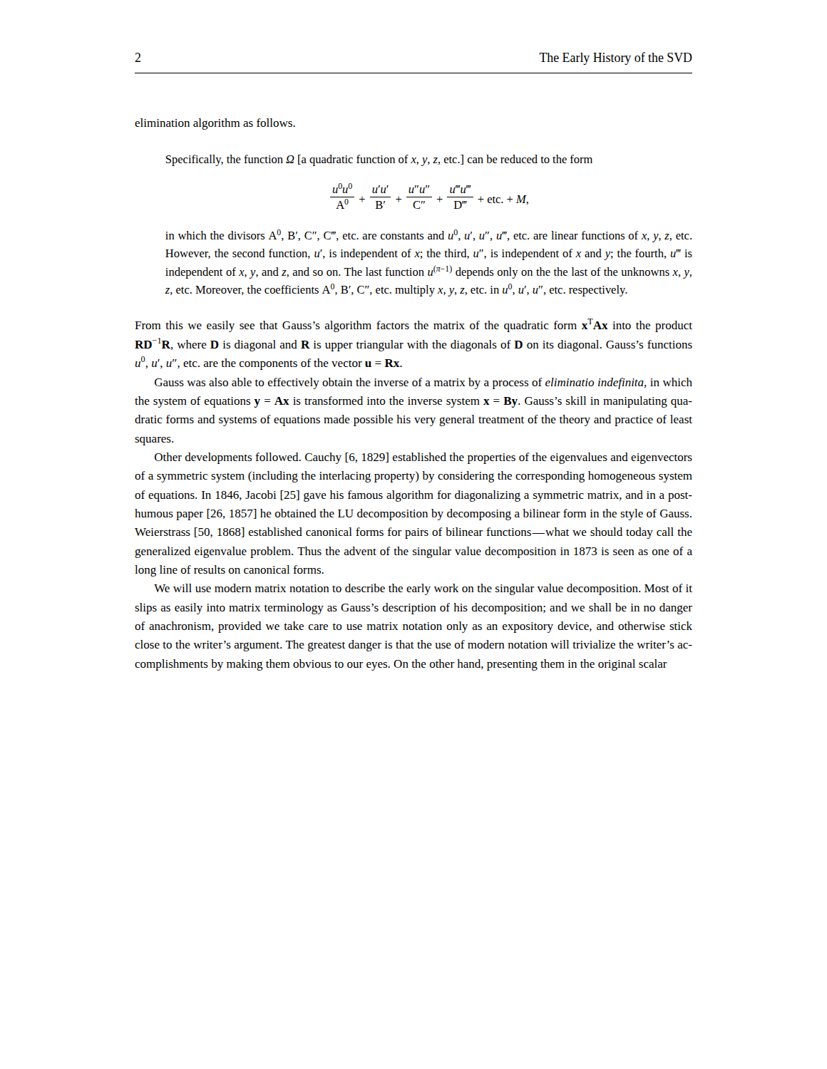2 The Early History of the SVD
elimination algorithm as follows.
Specifically, the function Ω [a quadratic function of x, y, z, etc.] can be reduced to the form
u0u0 A0 + u′u′B′ + u″u″C″ + u‴u‴D‴ + etc. + M,
in which the divisors A0, B′, C″, C‴, etc. are constants and u0, u′, u″, u‴, etc. are linear functions of x, y, z, etc. However, the second function, u′, is independent of x; the third, u″, is independent of x and y; the fourth, u‴ is independent of x, y, and z, and so on. The last function u(π−1) depends only on the the last of the unknowns x, y, z, etc. Moreover, the coefficients A0, B′, C″, etc. multiply x, y, z, etc. in u0, u′, u″, etc. respectively.
From this we easily see that Gauss’s algorithm factors the matrix of the quadratic form xTAx into the product RD−1R, where D is diagonal and R is upper triangular with the diagonals of D on its diagonal. Gauss’s functions u0, u′, u″, etc. are the components of the vector u = Rx.
Gauss was also able to effectively obtain the inverse of a matrix by a process of eliminatio indefinita, in which the system of equations y = Ax is transformed into the inverse system x = By. Gauss’s skill in manipulating quadratic forms and systems of equations made possible his very general treatment of the theory and practice of least squares.
Other developments followed. Cauchy [6, 1829] established the properties of the eigenvalues and eigenvectors of a symmetric system (including the interlacing property) by considering the corresponding homogeneous system of equations. In 1846, Jacobi [25] gave his famous algorithm for diagonalizing a symmetric matrix, and in a posthumous paper [26, 1857] he obtained the LU decomposition by decomposing a bilinear form in the style of Gauss. Weierstrass [50, 1868] established canonical forms for pairs of bilinear functions — what we should today call the generalized eigenvalue problem. Thus the advent of the singular value decomposition in 1873 is seen as one of a long line of results on canonical forms.
We will use modern matrix notation to describe the early work on the singular value decomposition. Most of it slips as easily into matrix terminology as Gauss’s description of his decomposition; and we shall be in no danger of anachronism, provided we take care to use matrix notation only as an expository device, and otherwise stick close to the writer’s argument. The greatest danger is that the use of modern notation will trivialize the writer’s accomplishments by making them obvious to our eyes. On the other hand, presenting them in the original scalar